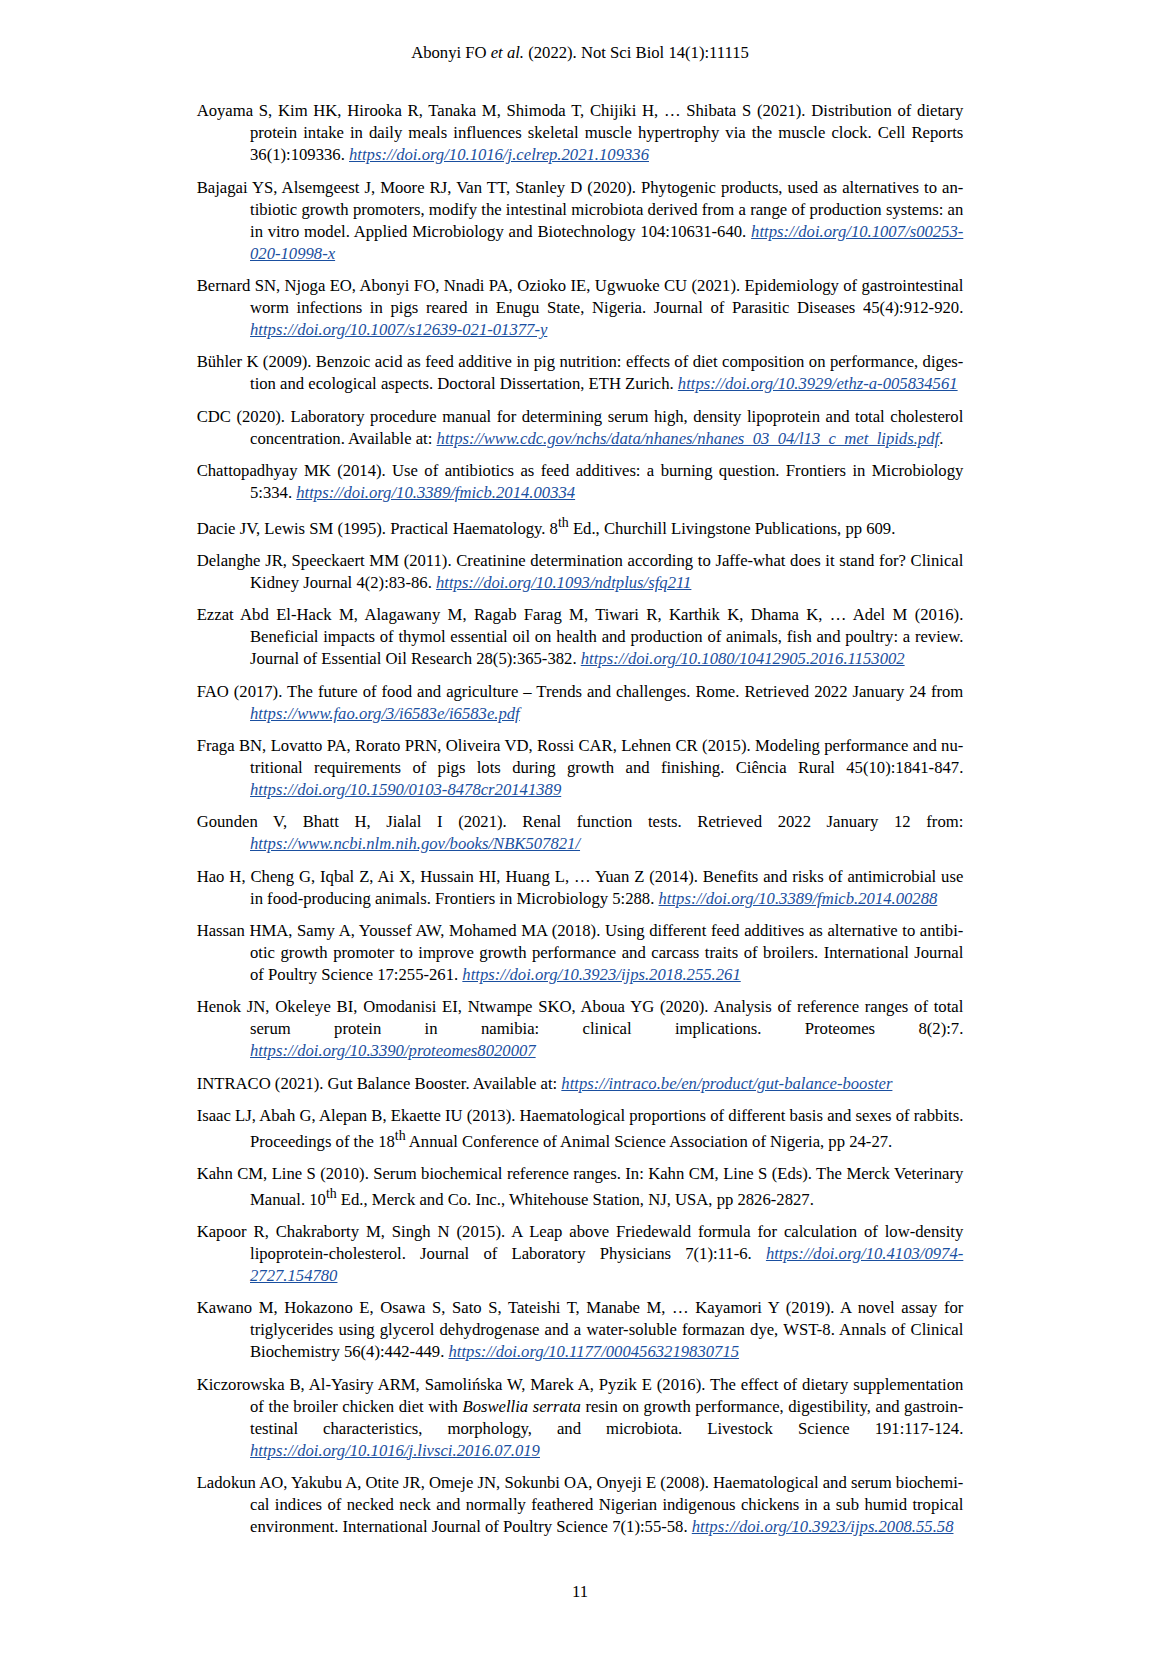Abonyi FO et al. (2022). Not Sci Biol 14(1):11115
Aoyama S, Kim HK, Hirooka R, Tanaka M, Shimoda T, Chijiki H, … Shibata S (2021). Distribution of dietary protein intake in daily meals influences skeletal muscle hypertrophy via the muscle clock. Cell Reports 36(1):109336. https://doi.org/10.1016/j.celrep.2021.109336
Bajagai YS, Alsemgeest J, Moore RJ, Van TT, Stanley D (2020). Phytogenic products, used as alternatives to antibiotic growth promoters, modify the intestinal microbiota derived from a range of production systems: an in vitro model. Applied Microbiology and Biotechnology 104:10631-640. https://doi.org/10.1007/s00253-020-10998-x
Bernard SN, Njoga EO, Abonyi FO, Nnadi PA, Ozioko IE, Ugwuoke CU (2021). Epidemiology of gastrointestinal worm infections in pigs reared in Enugu State, Nigeria. Journal of Parasitic Diseases 45(4):912-920. https://doi.org/10.1007/s12639-021-01377-y
Bühler K (2009). Benzoic acid as feed additive in pig nutrition: effects of diet composition on performance, digestion and ecological aspects. Doctoral Dissertation, ETH Zurich. https://doi.org/10.3929/ethz-a-005834561
CDC (2020). Laboratory procedure manual for determining serum high, density lipoprotein and total cholesterol concentration. Available at: https://www.cdc.gov/nchs/data/nhanes/nhanes_03_04/l13_c_met_lipids.pdf.
Chattopadhyay MK (2014). Use of antibiotics as feed additives: a burning question. Frontiers in Microbiology 5:334. https://doi.org/10.3389/fmicb.2014.00334
Dacie JV, Lewis SM (1995). Practical Haematology. 8th Ed., Churchill Livingstone Publications, pp 609.
Delanghe JR, Speeckaert MM (2011). Creatinine determination according to Jaffe-what does it stand for? Clinical Kidney Journal 4(2):83-86. https://doi.org/10.1093/ndtplus/sfq211
Ezzat Abd El-Hack M, Alagawany M, Ragab Farag M, Tiwari R, Karthik K, Dhama K, … Adel M (2016). Beneficial impacts of thymol essential oil on health and production of animals, fish and poultry: a review. Journal of Essential Oil Research 28(5):365-382. https://doi.org/10.1080/10412905.2016.1153002
FAO (2017). The future of food and agriculture – Trends and challenges. Rome. Retrieved 2022 January 24 from https://www.fao.org/3/i6583e/i6583e.pdf
Fraga BN, Lovatto PA, Rorato PRN, Oliveira VD, Rossi CAR, Lehnen CR (2015). Modeling performance and nutritional requirements of pigs lots during growth and finishing. Ciência Rural 45(10):1841-847. https://doi.org/10.1590/0103-8478cr20141389
Gounden V, Bhatt H, Jialal I (2021). Renal function tests. Retrieved 2022 January 12 from: https://www.ncbi.nlm.nih.gov/books/NBK507821/
Hao H, Cheng G, Iqbal Z, Ai X, Hussain HI, Huang L, … Yuan Z (2014). Benefits and risks of antimicrobial use in food-producing animals. Frontiers in Microbiology 5:288. https://doi.org/10.3389/fmicb.2014.00288
Hassan HMA, Samy A, Youssef AW, Mohamed MA (2018). Using different feed additives as alternative to antibiotic growth promoter to improve growth performance and carcass traits of broilers. International Journal of Poultry Science 17:255-261. https://doi.org/10.3923/ijps.2018.255.261
Henok JN, Okeleye BI, Omodanisi EI, Ntwampe SKO, Aboua YG (2020). Analysis of reference ranges of total serum protein in namibia: clinical implications. Proteomes 8(2):7. https://doi.org/10.3390/proteomes8020007
INTRACO (2021). Gut Balance Booster. Available at: https://intraco.be/en/product/gut-balance-booster
Isaac LJ, Abah G, Alepan B, Ekaette IU (2013). Haematological proportions of different basis and sexes of rabbits. Proceedings of the 18th Annual Conference of Animal Science Association of Nigeria, pp 24-27.
Kahn CM, Line S (2010). Serum biochemical reference ranges. In: Kahn CM, Line S (Eds). The Merck Veterinary Manual. 10th Ed., Merck and Co. Inc., Whitehouse Station, NJ, USA, pp 2826-2827.
Kapoor R, Chakraborty M, Singh N (2015). A Leap above Friedewald formula for calculation of low-density lipoprotein-cholesterol. Journal of Laboratory Physicians 7(1):11-6. https://doi.org/10.4103/0974-2727.154780
Kawano M, Hokazono E, Osawa S, Sato S, Tateishi T, Manabe M, … Kayamori Y (2019). A novel assay for triglycerides using glycerol dehydrogenase and a water-soluble formazan dye, WST-8. Annals of Clinical Biochemistry 56(4):442-449. https://doi.org/10.1177/0004563219830715
Kiczorowska B, Al-Yasiry ARM, Samolińska W, Marek A, Pyzik E (2016). The effect of dietary supplementation of the broiler chicken diet with Boswellia serrata resin on growth performance, digestibility, and gastrointestinal characteristics, morphology, and microbiota. Livestock Science 191:117-124. https://doi.org/10.1016/j.livsci.2016.07.019
Ladokun AO, Yakubu A, Otite JR, Omeje JN, Sokunbi OA, Onyeji E (2008). Haematological and serum biochemical indices of necked neck and normally feathered Nigerian indigenous chickens in a sub humid tropical environment. International Journal of Poultry Science 7(1):55-58. https://doi.org/10.3923/ijps.2008.55.58
11